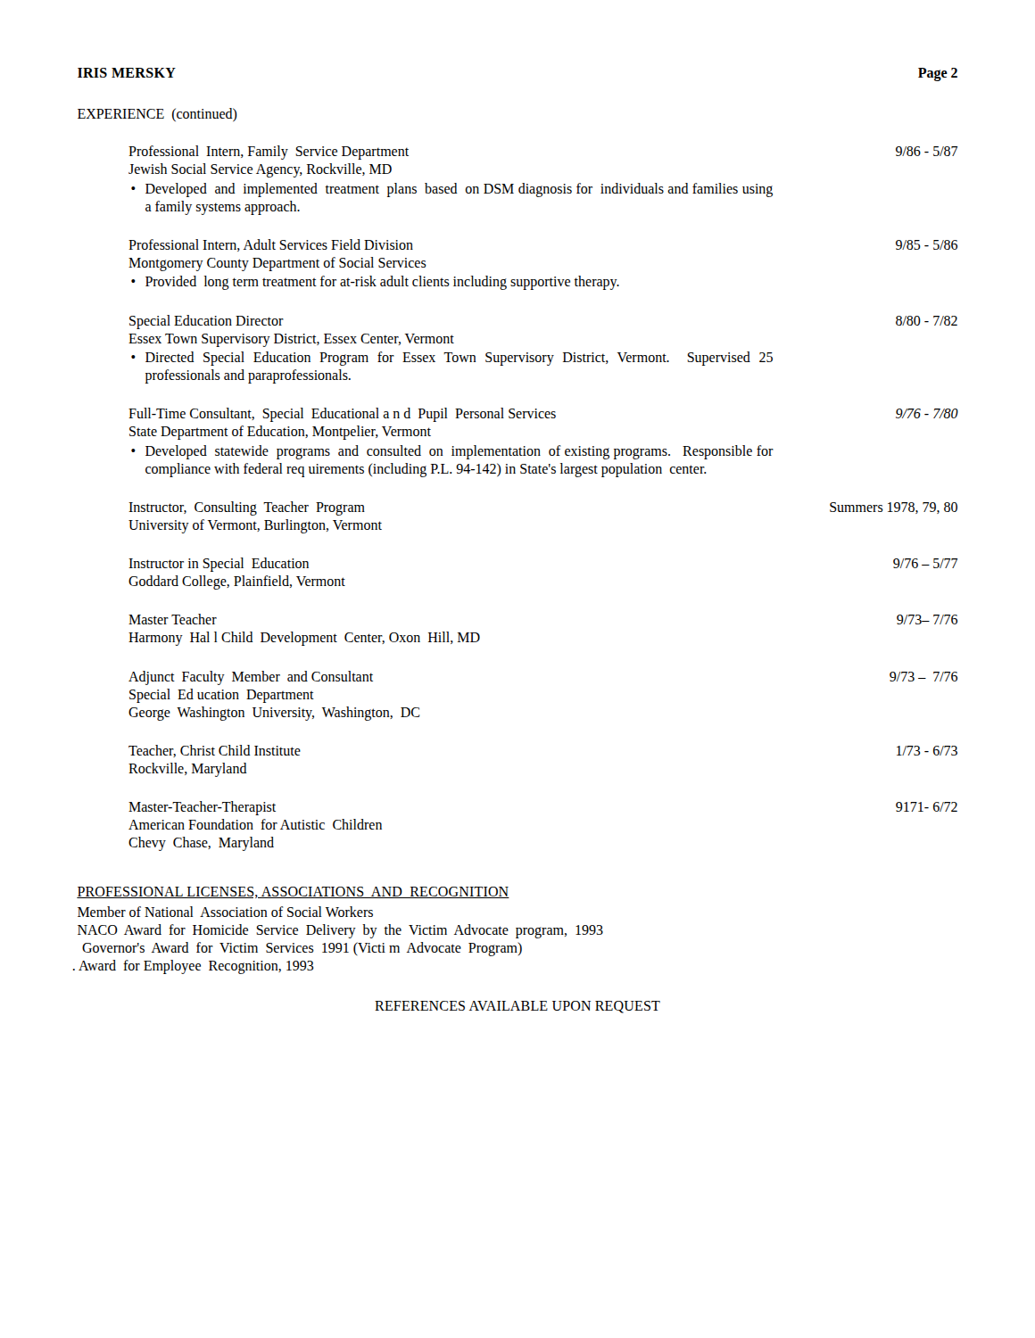IRIS MERSKY Page 2
EXPERIENCE (continued)
Professional Intern, Family Service Department 9/86 - 5/87
Jewish Social Service Agency, Rockville, MD
Developed and implemented treatment plans based on DSM diagnosis for individuals and families using a family systems approach.
Professional Intern, Adult Services Field Division 9/85 - 5/86
Montgomery County Department of Social Services
Provided long term treatment for at-risk adult clients including supportive therapy.
Special Education Director 8/80 - 7/82
Essex Town Supervisory District, Essex Center, Vermont
Directed Special Education Program for Essex Town Supervisory District, Vermont. Supervised 25 professionals and paraprofessionals.
Full-Time Consultant, Special Educational a n d Pupil Personal Services 9/76 - 7/80
State Department of Education, Montpelier, Vermont
Developed statewide programs and consulted on implementation of existing programs. Responsible for compliance with federal req uirements (including P.L. 94-142) in State's largest population center.
Instructor, Consulting Teacher Program Summers 1978, 79, 80
University of Vermont, Burlington, Vermont
Instructor in Special Education 9/76 – 5/77
Goddard College, Plainfield, Vermont
Master Teacher 9/73– 7/76
Harmony Hal l Child Development Center, Oxon Hill, MD
Adjunct Faculty Member and Consultant 9/73 – 7/76
Special Ed ucation Department
George Washington University, Washington, DC
Teacher, Christ Child Institute 1/73 - 6/73
Rockville, Maryland
Master-Teacher-Therapist 9171- 6/72
American Foundation for Autistic Children
Chevy Chase, Maryland
PROFESSIONAL LICENSES, ASSOCIATIONS AND RECOGNITION
Member of National Association of Social Workers
NACO Award for Homicide Service Delivery by the Victim Advocate program, 1993
Governor's Award for Victim Services 1991 (Victi m Advocate Program)
. Award for Employee Recognition, 1993
REFERENCES AVAILABLE UPON REQUEST